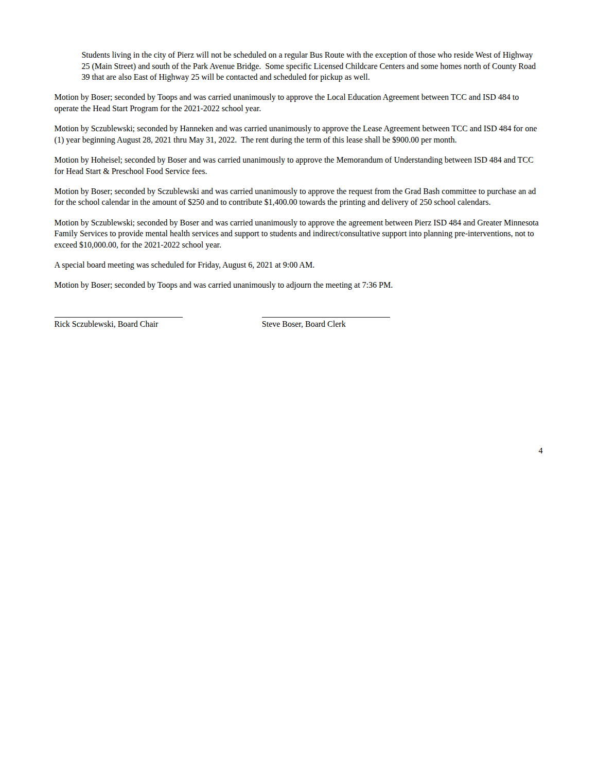Students living in the city of Pierz will not be scheduled on a regular Bus Route with the exception of those who reside West of Highway 25 (Main Street) and south of the Park Avenue Bridge. Some specific Licensed Childcare Centers and some homes north of County Road 39 that are also East of Highway 25 will be contacted and scheduled for pickup as well.
Motion by Boser; seconded by Toops and was carried unanimously to approve the Local Education Agreement between TCC and ISD 484 to operate the Head Start Program for the 2021-2022 school year.
Motion by Sczublewski; seconded by Hanneken and was carried unanimously to approve the Lease Agreement between TCC and ISD 484 for one (1) year beginning August 28, 2021 thru May 31, 2022. The rent during the term of this lease shall be $900.00 per month.
Motion by Hoheisel; seconded by Boser and was carried unanimously to approve the Memorandum of Understanding between ISD 484 and TCC for Head Start & Preschool Food Service fees.
Motion by Boser; seconded by Sczublewski and was carried unanimously to approve the request from the Grad Bash committee to purchase an ad for the school calendar in the amount of $250 and to contribute $1,400.00 towards the printing and delivery of 250 school calendars.
Motion by Sczublewski; seconded by Boser and was carried unanimously to approve the agreement between Pierz ISD 484 and Greater Minnesota Family Services to provide mental health services and support to students and indirect/consultative support into planning pre-interventions, not to exceed $10,000.00, for the 2021-2022 school year.
A special board meeting was scheduled for Friday, August 6, 2021 at 9:00 AM.
Motion by Boser; seconded by Toops and was carried unanimously to adjourn the meeting at 7:36 PM.
Rick Sczublewski, Board Chair
Steve Boser, Board Clerk
4